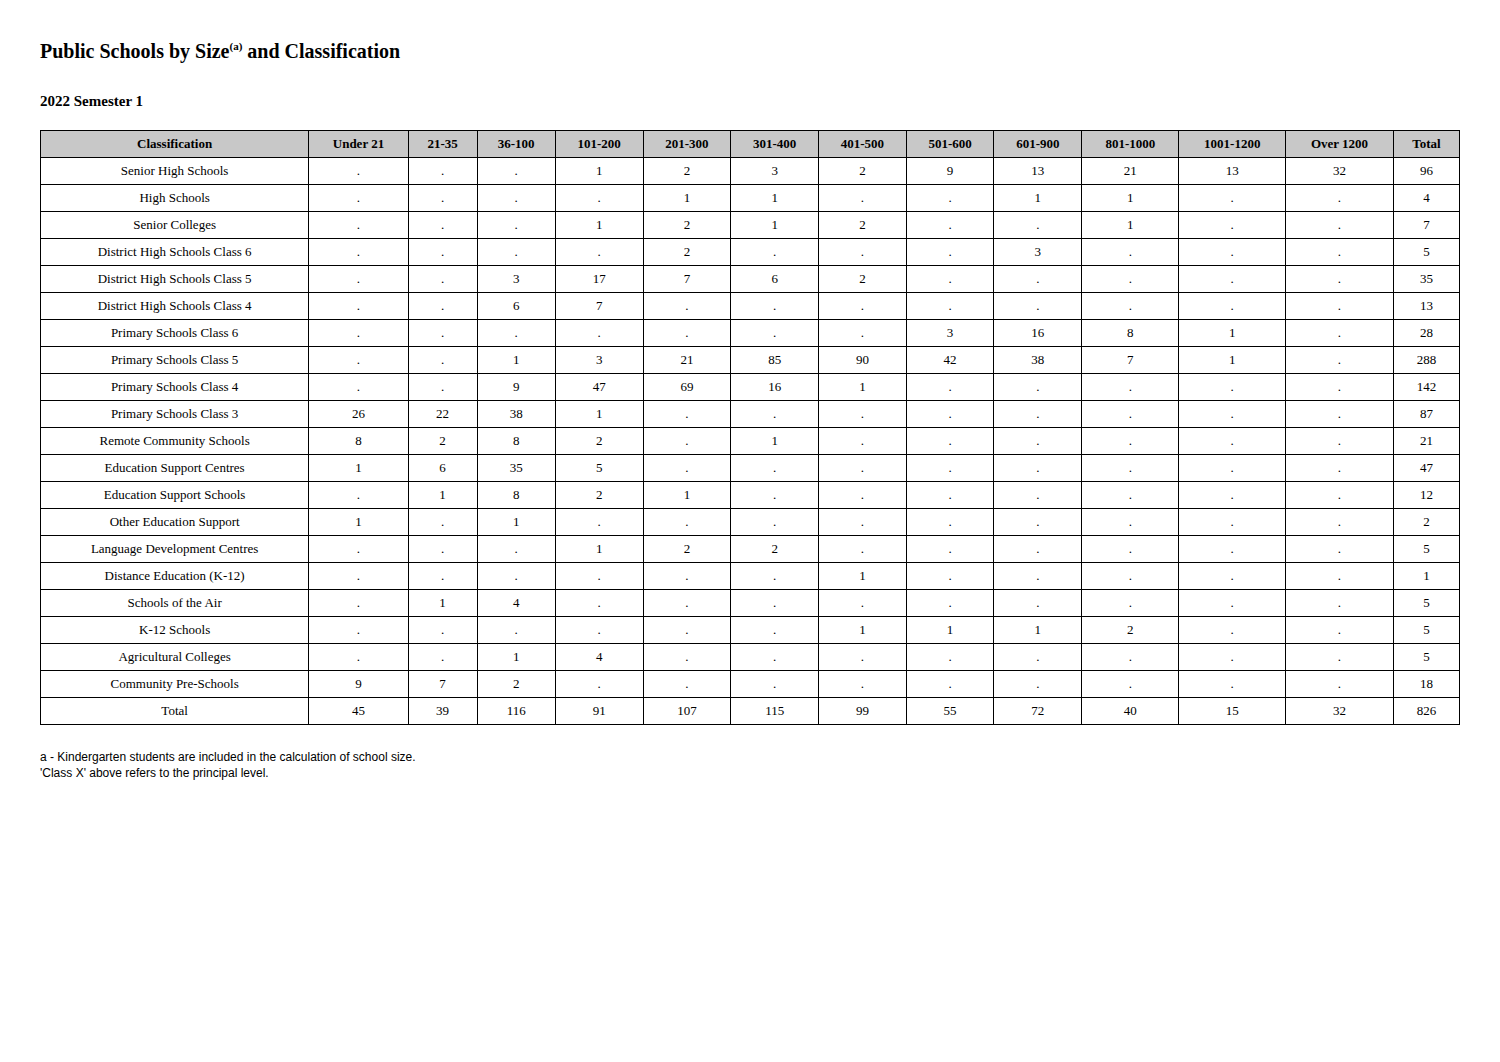Public Schools by Size(a) and Classification
2022 Semester 1
| Classification | Under 21 | 21-35 | 36-100 | 101-200 | 201-300 | 301-400 | 401-500 | 501-600 | 601-900 | 801-1000 | 1001-1200 | Over 1200 | Total |
| --- | --- | --- | --- | --- | --- | --- | --- | --- | --- | --- | --- | --- | --- |
| Senior High Schools | . | . | . | 1 | 2 | 3 | 2 | 9 | 13 | 21 | 13 | 32 | 96 |
| High Schools | . | . | . | . | 1 | 1 | . | . | 1 | 1 | . | . | 4 |
| Senior Colleges | . | . | . | 1 | 2 | 1 | 2 | . | . | 1 | . | . | 7 |
| District High Schools Class 6 | . | . | . | . | 2 | . | . | . | 3 | . | . | . | 5 |
| District High Schools Class 5 | . | . | 3 | 17 | 7 | 6 | 2 | . | . | . | . | . | 35 |
| District High Schools Class 4 | . | . | 6 | 7 | . | . | . | . | . | . | . | . | 13 |
| Primary Schools Class 6 | . | . | . | . | . | . | . | 3 | 16 | 8 | 1 | . | 28 |
| Primary Schools Class 5 | . | . | 1 | 3 | 21 | 85 | 90 | 42 | 38 | 7 | 1 | . | 288 |
| Primary Schools Class 4 | . | . | 9 | 47 | 69 | 16 | 1 | . | . | . | . | . | 142 |
| Primary Schools Class 3 | 26 | 22 | 38 | 1 | . | . | . | . | . | . | . | . | 87 |
| Remote Community Schools | 8 | 2 | 8 | 2 | . | 1 | . | . | . | . | . | . | 21 |
| Education Support Centres | 1 | 6 | 35 | 5 | . | . | . | . | . | . | . | . | 47 |
| Education Support Schools | . | 1 | 8 | 2 | 1 | . | . | . | . | . | . | . | 12 |
| Other Education Support | 1 | . | 1 | . | . | . | . | . | . | . | . | . | 2 |
| Language Development Centres | . | . | . | 1 | 2 | 2 | . | . | . | . | . | . | 5 |
| Distance Education (K-12) | . | . | . | . | . | . | 1 | . | . | . | . | . | 1 |
| Schools of the Air | . | 1 | 4 | . | . | . | . | . | . | . | . | . | 5 |
| K-12 Schools | . | . | . | . | . | . | 1 | 1 | 1 | 2 | . | . | 5 |
| Agricultural Colleges | . | . | 1 | 4 | . | . | . | . | . | . | . | . | 5 |
| Community Pre-Schools | 9 | 7 | 2 | . | . | . | . | . | . | . | . | . | 18 |
| Total | 45 | 39 | 116 | 91 | 107 | 115 | 99 | 55 | 72 | 40 | 15 | 32 | 826 |
a - Kindergarten students are included in the calculation of school size.
'Class X' above refers to the principal level.